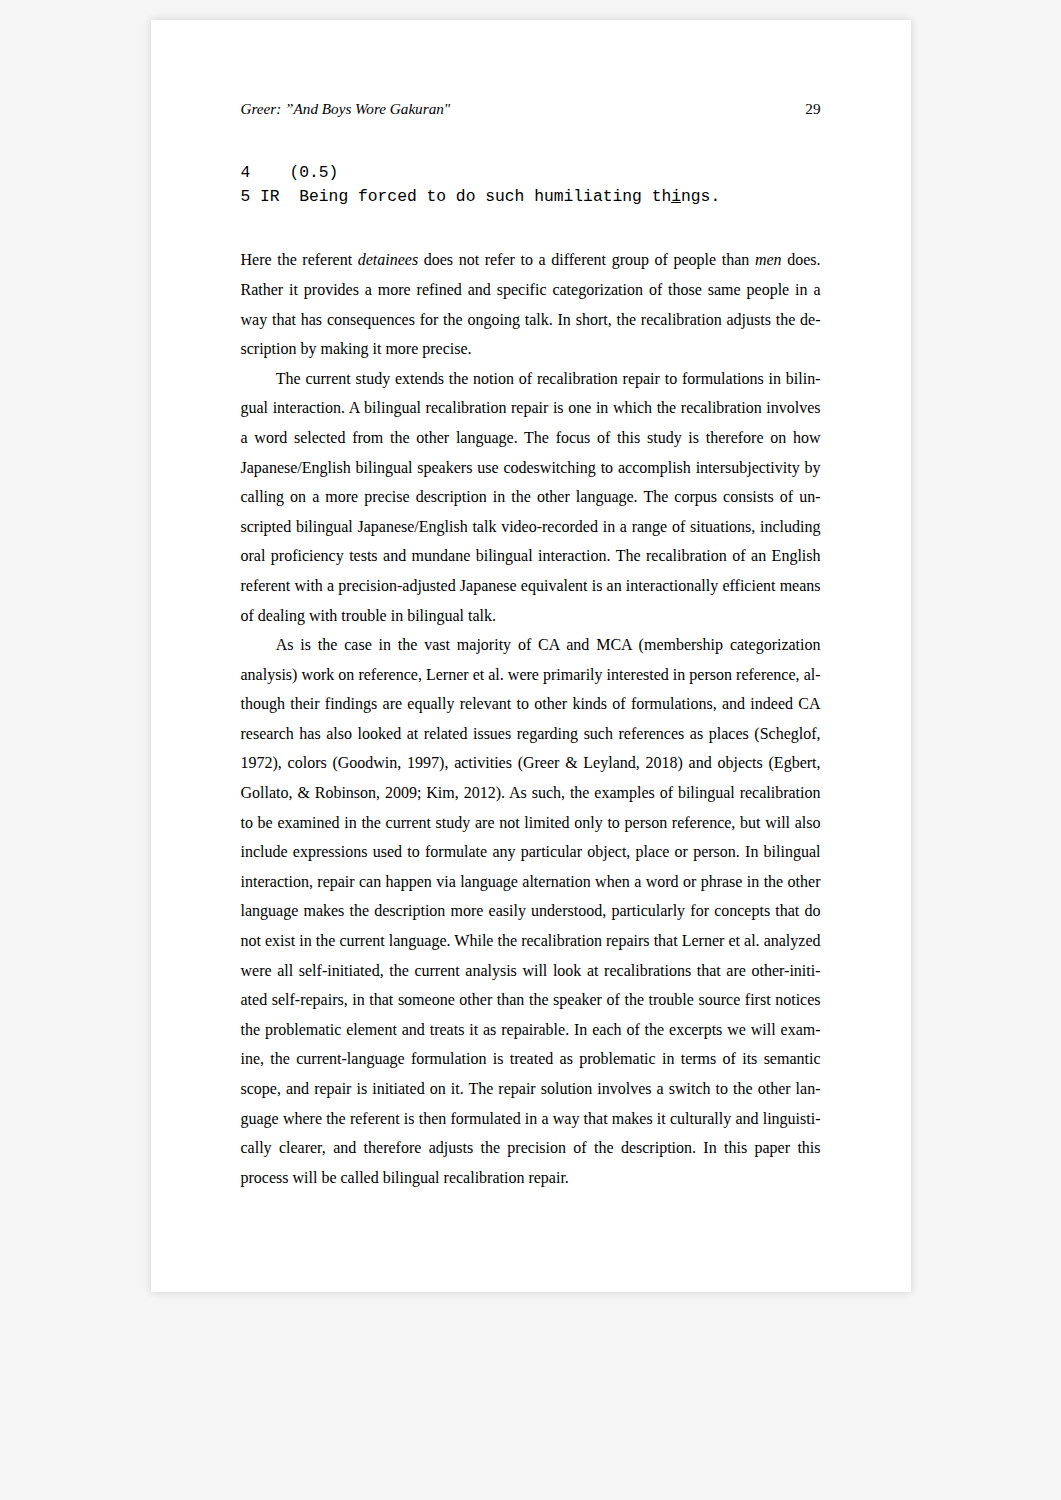Greer: ”And Boys Wore Gakuran" 29
4 (0.5) 5 IR Being forced to do such humiliating things.
Here the referent detainees does not refer to a different group of people than men does. Rather it provides a more refined and specific categorization of those same people in a way that has consequences for the ongoing talk. In short, the recalibration adjusts the description by making it more precise.
The current study extends the notion of recalibration repair to formulations in bilingual interaction. A bilingual recalibration repair is one in which the recalibration involves a word selected from the other language. The focus of this study is therefore on how Japanese/English bilingual speakers use codeswitching to accomplish intersubjectivity by calling on a more precise description in the other language. The corpus consists of unscripted bilingual Japanese/English talk video-recorded in a range of situations, including oral proficiency tests and mundane bilingual interaction. The recalibration of an English referent with a precision-adjusted Japanese equivalent is an interactionally efficient means of dealing with trouble in bilingual talk.
As is the case in the vast majority of CA and MCA (membership categorization analysis) work on reference, Lerner et al. were primarily interested in person reference, although their findings are equally relevant to other kinds of formulations, and indeed CA research has also looked at related issues regarding such references as places (Scheglof, 1972), colors (Goodwin, 1997), activities (Greer & Leyland, 2018) and objects (Egbert, Gollato, & Robinson, 2009; Kim, 2012). As such, the examples of bilingual recalibration to be examined in the current study are not limited only to person reference, but will also include expressions used to formulate any particular object, place or person. In bilingual interaction, repair can happen via language alternation when a word or phrase in the other language makes the description more easily understood, particularly for concepts that do not exist in the current language. While the recalibration repairs that Lerner et al. analyzed were all self-initiated, the current analysis will look at recalibrations that are other-initiated self-repairs, in that someone other than the speaker of the trouble source first notices the problematic element and treats it as repairable. In each of the excerpts we will examine, the current-language formulation is treated as problematic in terms of its semantic scope, and repair is initiated on it. The repair solution involves a switch to the other language where the referent is then formulated in a way that makes it culturally and linguistically clearer, and therefore adjusts the precision of the description. In this paper this process will be called bilingual recalibration repair.